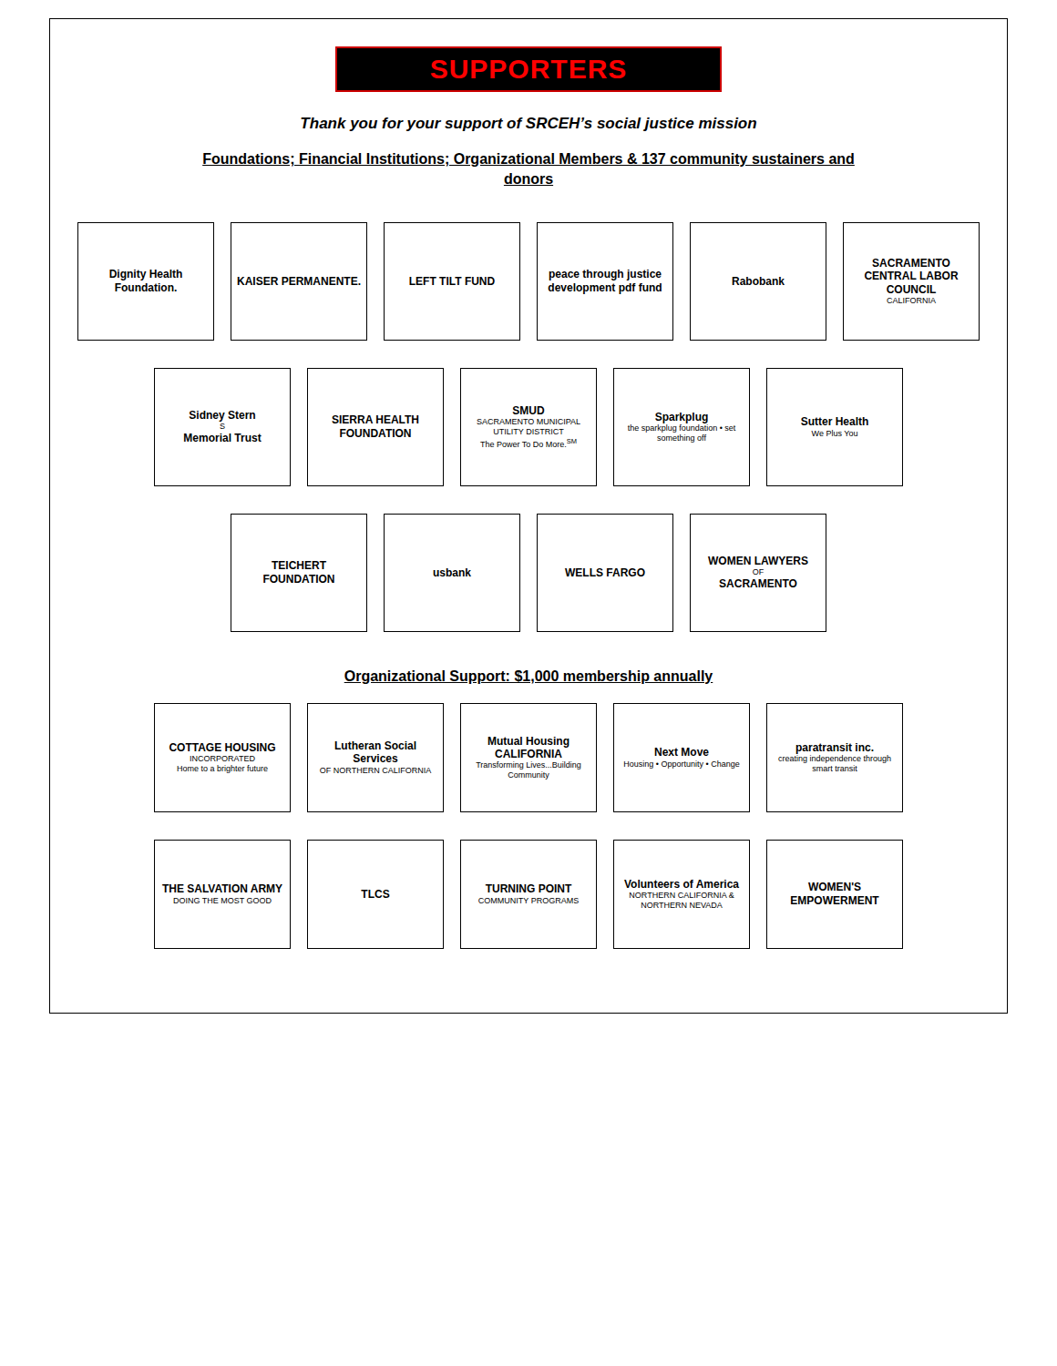SUPPORTERS
Thank you for your support of SRCEH’s social justice mission
Foundations; Financial Institutions; Organizational Members & 137 community sustainers and donors
Dignity Health Foundation.
KAISER PERMANENTE.
LEFT TILT FUND
peace through justice development pdf fund
Rabobank
SACRAMENTO CENTRAL LABOR COUNCIL CALIFORNIA
Sidney Stern SMemorial Trust
SIERRA HEALTH FOUNDATION
SMUD SACRAMENTO MUNICIPAL UTILITY DISTRICT The Power To Do More.SM
Sparkplug the sparkplug foundation • set something off
Sutter Health We Plus You
TEICHERT FOUNDATION
usbank
WELLS FARGO
WOMEN LAWYERS OF SACRAMENTO
Organizational Support: $1,000 membership annually
COTTAGE HOUSING INCORPORATED Home to a brighter future
Lutheran Social Services OF NORTHERN CALIFORNIA
Mutual Housing CALIFORNIA Transforming Lives...Building Community
Next Move Housing • Opportunity • Change
paratransit inc. creating independence through smart transit
THE SALVATION ARMY DOING THE MOST GOOD
TLCS
TURNING POINT COMMUNITY PROGRAMS
Volunteers of America NORTHERN CALIFORNIA & NORTHERN NEVADA
WOMEN'S EMPOWERMENT